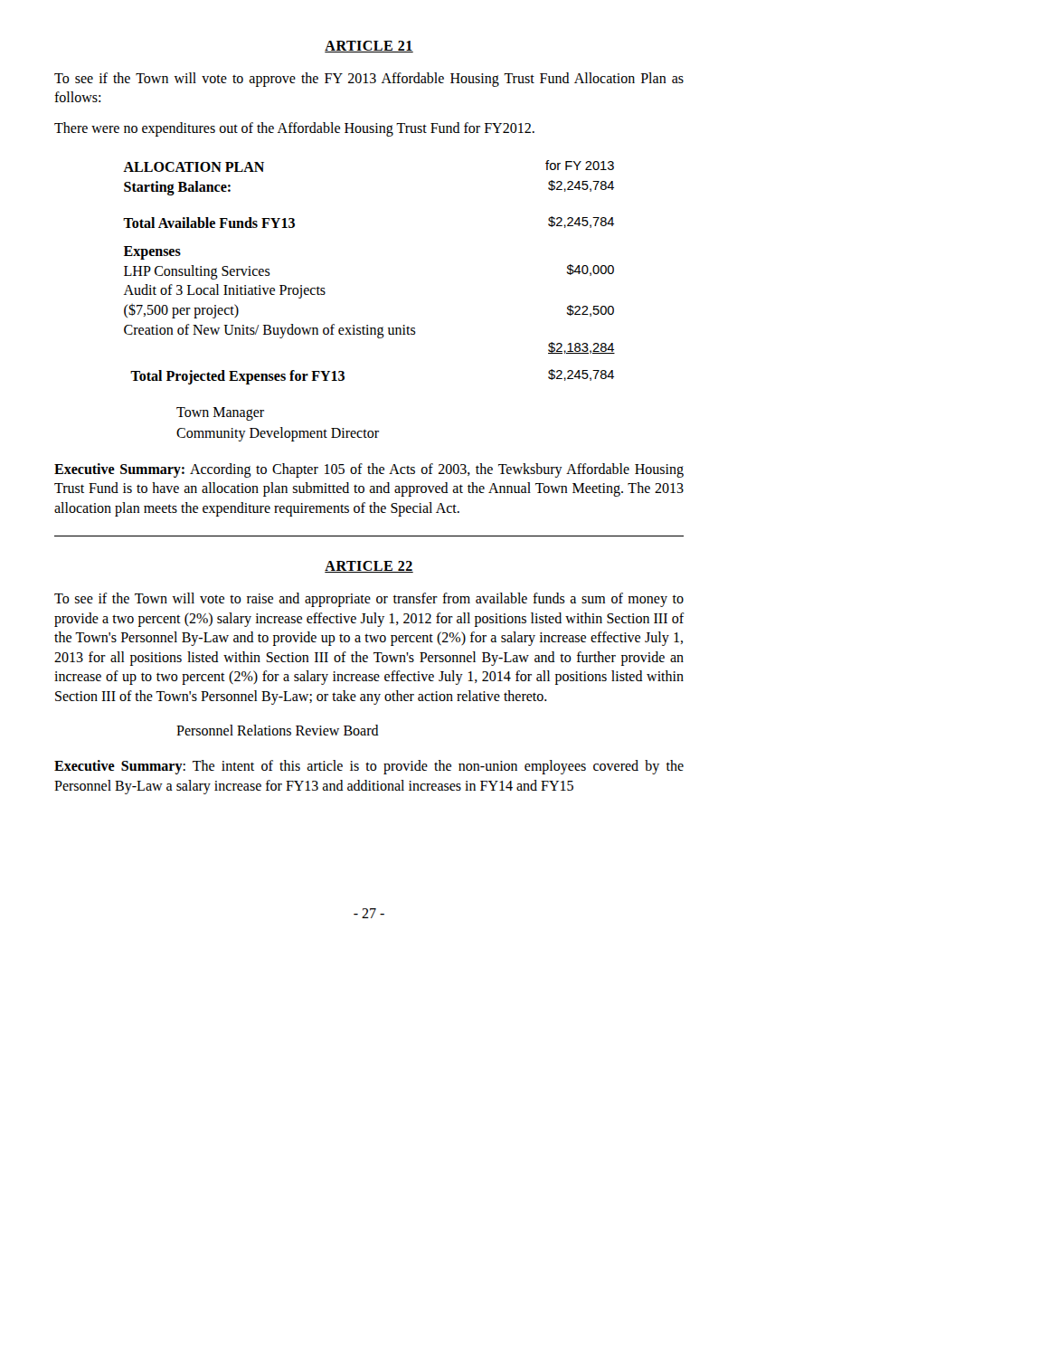ARTICLE 21
To see if the Town will vote to approve the FY 2013 Affordable Housing Trust Fund Allocation Plan as follows:
There were no expenditures out of the Affordable Housing Trust Fund for FY2012.
| ALLOCATION PLAN | for FY 2013 |
| Starting Balance: | $2,245,784 |
| Total Available Funds FY13 | $2,245,784 |
| Expenses | |
| LHP Consulting Services | $40,000 |
| Audit of 3 Local Initiative Projects ($7,500 per project) | $22,500 |
| Creation of New Units/ Buydown of existing units | |
| | $2,183,284 |
| Total Projected Expenses for FY13 | $2,245,784 |
Town Manager
Community Development Director
Executive Summary: According to Chapter 105 of the Acts of 2003, the Tewksbury Affordable Housing Trust Fund is to have an allocation plan submitted to and approved at the Annual Town Meeting. The 2013 allocation plan meets the expenditure requirements of the Special Act.
ARTICLE 22
To see if the Town will vote to raise and appropriate or transfer from available funds a sum of money to provide a two percent (2%) salary increase effective July 1, 2012 for all positions listed within Section III of the Town's Personnel By-Law and to provide up to a two percent (2%) for a salary increase effective July 1, 2013 for all positions listed within Section III of the Town's Personnel By-Law and to further provide an increase of up to two percent (2%) for a salary increase effective July 1, 2014 for all positions listed within Section III of the Town's Personnel By-Law; or take any other action relative thereto.
Personnel Relations Review Board
Executive Summary: The intent of this article is to provide the non-union employees covered by the Personnel By-Law a salary increase for FY13 and additional increases in FY14 and FY15
- 27 -